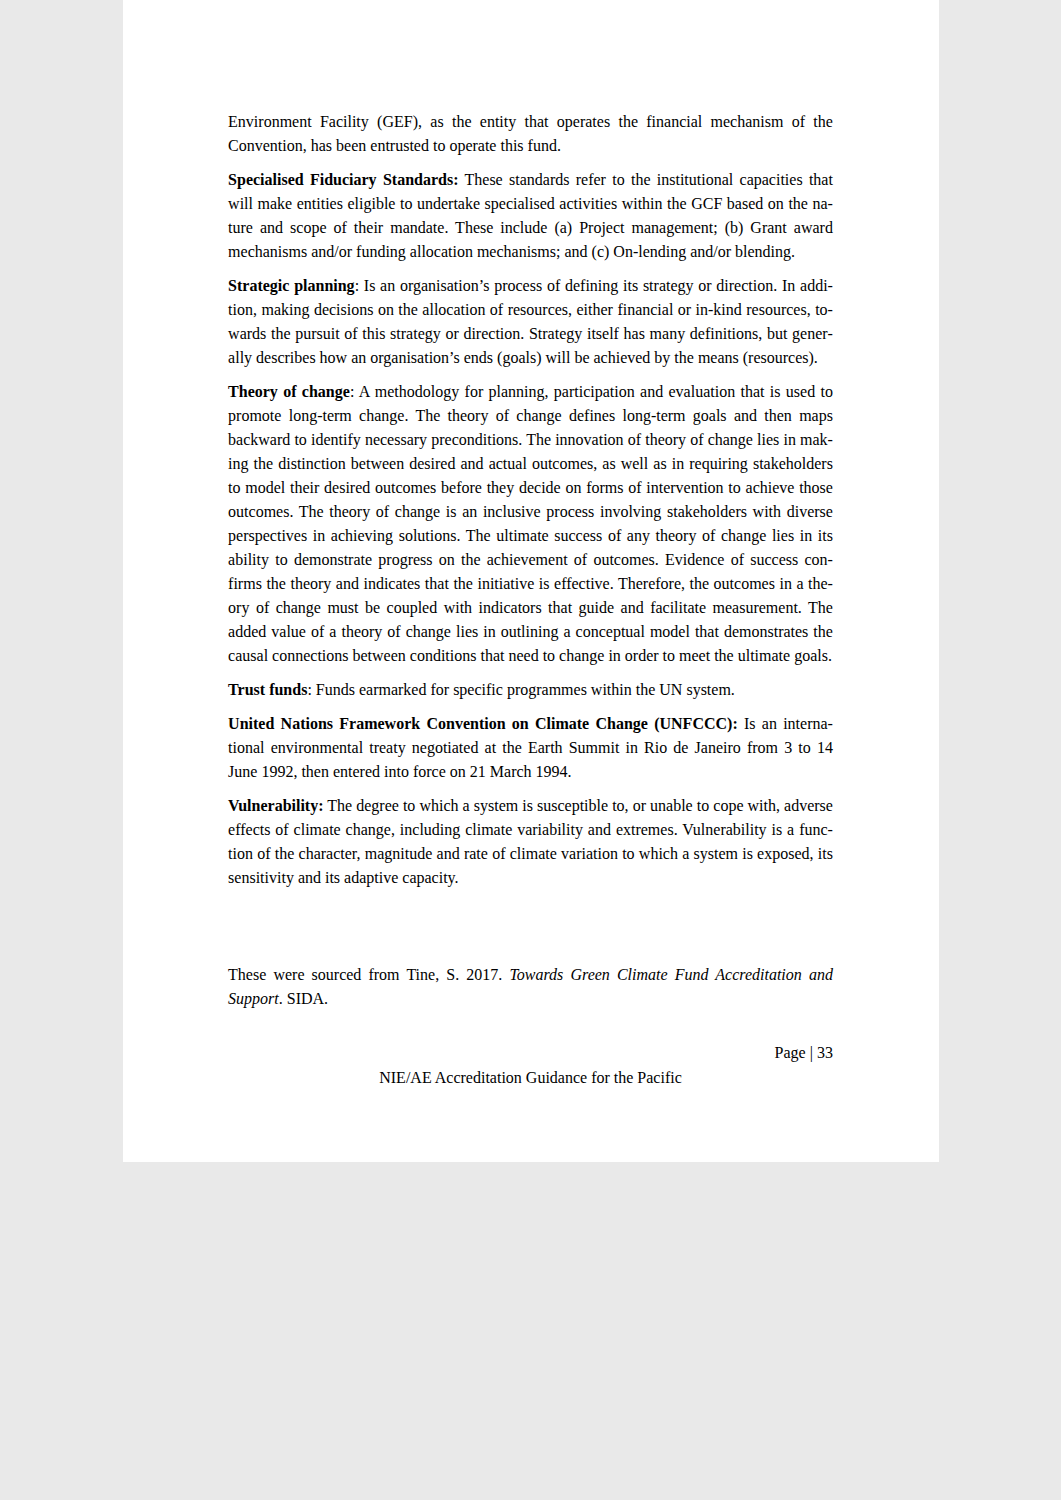Environment Facility (GEF), as the entity that operates the financial mechanism of the Convention, has been entrusted to operate this fund.
Specialised Fiduciary Standards: These standards refer to the institutional capacities that will make entities eligible to undertake specialised activities within the GCF based on the nature and scope of their mandate. These include (a) Project management; (b) Grant award mechanisms and/or funding allocation mechanisms; and (c) On-lending and/or blending.
Strategic planning: Is an organisation’s process of defining its strategy or direction. In addition, making decisions on the allocation of resources, either financial or in-kind resources, towards the pursuit of this strategy or direction. Strategy itself has many definitions, but generally describes how an organisation’s ends (goals) will be achieved by the means (resources).
Theory of change: A methodology for planning, participation and evaluation that is used to promote long-term change. The theory of change defines long-term goals and then maps backward to identify necessary preconditions. The innovation of theory of change lies in making the distinction between desired and actual outcomes, as well as in requiring stakeholders to model their desired outcomes before they decide on forms of intervention to achieve those outcomes. The theory of change is an inclusive process involving stakeholders with diverse perspectives in achieving solutions. The ultimate success of any theory of change lies in its ability to demonstrate progress on the achievement of outcomes. Evidence of success confirms the theory and indicates that the initiative is effective. Therefore, the outcomes in a theory of change must be coupled with indicators that guide and facilitate measurement. The added value of a theory of change lies in outlining a conceptual model that demonstrates the causal connections between conditions that need to change in order to meet the ultimate goals.
Trust funds: Funds earmarked for specific programmes within the UN system.
United Nations Framework Convention on Climate Change (UNFCCC): Is an international environmental treaty negotiated at the Earth Summit in Rio de Janeiro from 3 to 14 June 1992, then entered into force on 21 March 1994.
Vulnerability: The degree to which a system is susceptible to, or unable to cope with, adverse effects of climate change, including climate variability and extremes. Vulnerability is a function of the character, magnitude and rate of climate variation to which a system is exposed, its sensitivity and its adaptive capacity.
These were sourced from Tine, S. 2017. Towards Green Climate Fund Accreditation and Support. SIDA.
Page | 33
NIE/AE Accreditation Guidance for the Pacific